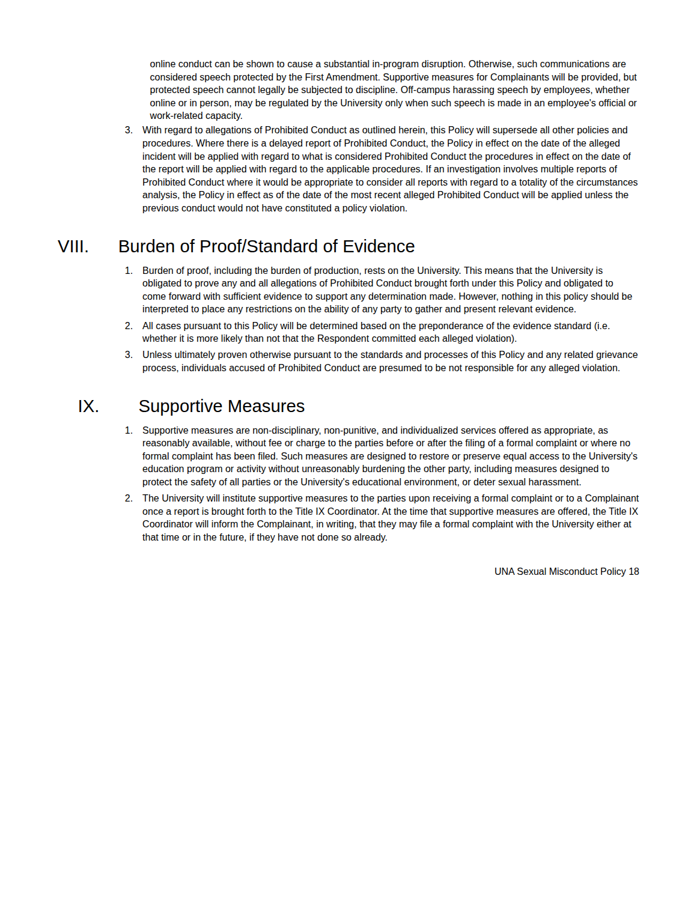online conduct can be shown to cause a substantial in-program disruption. Otherwise, such communications are considered speech protected by the First Amendment. Supportive measures for Complainants will be provided, but protected speech cannot legally be subjected to discipline. Off-campus harassing speech by employees, whether online or in person, may be regulated by the University only when such speech is made in an employee's official or work-related capacity.
With regard to allegations of Prohibited Conduct as outlined herein, this Policy will supersede all other policies and procedures. Where there is a delayed report of Prohibited Conduct, the Policy in effect on the date of the alleged incident will be applied with regard to what is considered Prohibited Conduct the procedures in effect on the date of the report will be applied with regard to the applicable procedures. If an investigation involves multiple reports of Prohibited Conduct where it would be appropriate to consider all reports with regard to a totality of the circumstances analysis, the Policy in effect as of the date of the most recent alleged Prohibited Conduct will be applied unless the previous conduct would not have constituted a policy violation.
VIII. Burden of Proof/Standard of Evidence
Burden of proof, including the burden of production, rests on the University. This means that the University is obligated to prove any and all allegations of Prohibited Conduct brought forth under this Policy and obligated to come forward with sufficient evidence to support any determination made. However, nothing in this policy should be interpreted to place any restrictions on the ability of any party to gather and present relevant evidence.
All cases pursuant to this Policy will be determined based on the preponderance of the evidence standard (i.e. whether it is more likely than not that the Respondent committed each alleged violation).
Unless ultimately proven otherwise pursuant to the standards and processes of this Policy and any related grievance process, individuals accused of Prohibited Conduct are presumed to be not responsible for any alleged violation.
IX. Supportive Measures
Supportive measures are non-disciplinary, non-punitive, and individualized services offered as appropriate, as reasonably available, without fee or charge to the parties before or after the filing of a formal complaint or where no formal complaint has been filed. Such measures are designed to restore or preserve equal access to the University's education program or activity without unreasonably burdening the other party, including measures designed to protect the safety of all parties or the University's educational environment, or deter sexual harassment.
The University will institute supportive measures to the parties upon receiving a formal complaint or to a Complainant once a report is brought forth to the Title IX Coordinator. At the time that supportive measures are offered, the Title IX Coordinator will inform the Complainant, in writing, that they may file a formal complaint with the University either at that time or in the future, if they have not done so already.
UNA Sexual Misconduct Policy 18